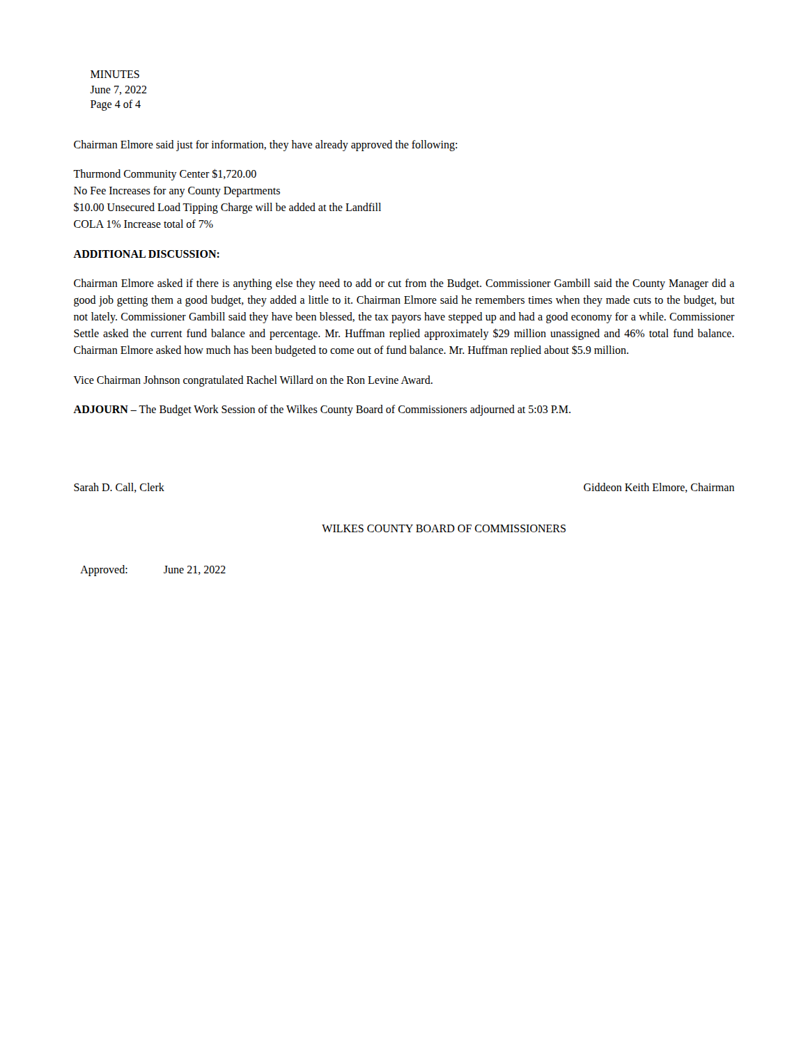MINUTES
June 7, 2022
Page 4 of 4
Chairman Elmore said just for information, they have already approved the following:
Thurmond Community Center $1,720.00
No Fee Increases for any County Departments
$10.00 Unsecured Load Tipping Charge will be added at the Landfill
COLA 1% Increase total of 7%
ADDITIONAL DISCUSSION:
Chairman Elmore asked if there is anything else they need to add or cut from the Budget. Commissioner Gambill said the County Manager did a good job getting them a good budget, they added a little to it. Chairman Elmore said he remembers times when they made cuts to the budget, but not lately. Commissioner Gambill said they have been blessed, the tax payors have stepped up and had a good economy for a while. Commissioner Settle asked the current fund balance and percentage. Mr. Huffman replied approximately $29 million unassigned and 46% total fund balance. Chairman Elmore asked how much has been budgeted to come out of fund balance. Mr. Huffman replied about $5.9 million.
Vice Chairman Johnson congratulated Rachel Willard on the Ron Levine Award.
ADJOURN – The Budget Work Session of the Wilkes County Board of Commissioners adjourned at 5:03 P.M.
Sarah D. Call, Clerk Giddeon Keith Elmore, Chairman
WILKES COUNTY BOARD OF COMMISSIONERS
Approved:June 21, 2022